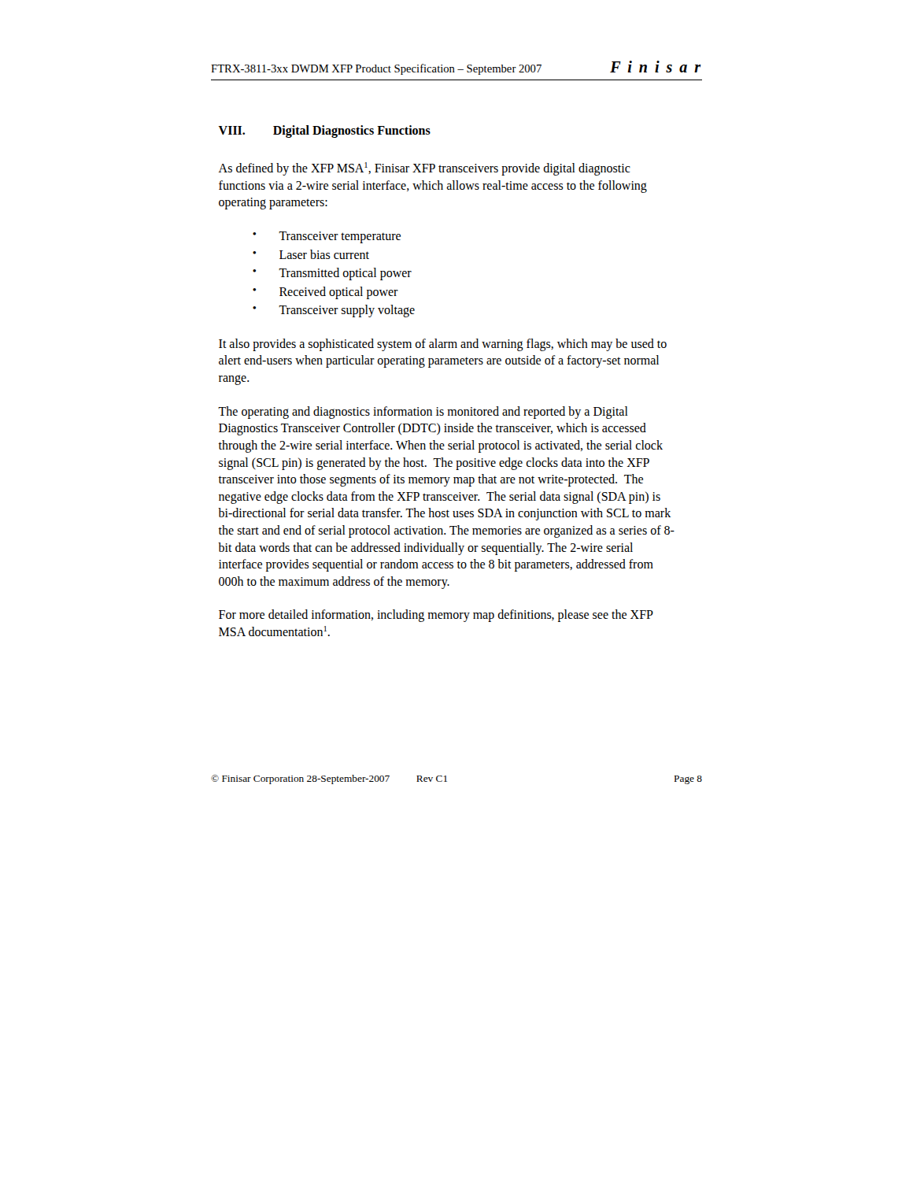FTRX-3811-3xx DWDM XFP Product Specification – September 2007
F i n i s a r
VIII. Digital Diagnostics Functions
As defined by the XFP MSA1, Finisar XFP transceivers provide digital diagnostic functions via a 2-wire serial interface, which allows real-time access to the following operating parameters:
Transceiver temperature
Laser bias current
Transmitted optical power
Received optical power
Transceiver supply voltage
It also provides a sophisticated system of alarm and warning flags, which may be used to alert end-users when particular operating parameters are outside of a factory-set normal range.
The operating and diagnostics information is monitored and reported by a Digital Diagnostics Transceiver Controller (DDTC) inside the transceiver, which is accessed through the 2-wire serial interface. When the serial protocol is activated, the serial clock signal (SCL pin) is generated by the host. The positive edge clocks data into the XFP transceiver into those segments of its memory map that are not write-protected. The negative edge clocks data from the XFP transceiver. The serial data signal (SDA pin) is bi-directional for serial data transfer. The host uses SDA in conjunction with SCL to mark the start and end of serial protocol activation. The memories are organized as a series of 8-bit data words that can be addressed individually or sequentially. The 2-wire serial interface provides sequential or random access to the 8 bit parameters, addressed from 000h to the maximum address of the memory.
For more detailed information, including memory map definitions, please see the XFP MSA documentation1.
© Finisar Corporation 28-September-2007
Rev C1
Page 8